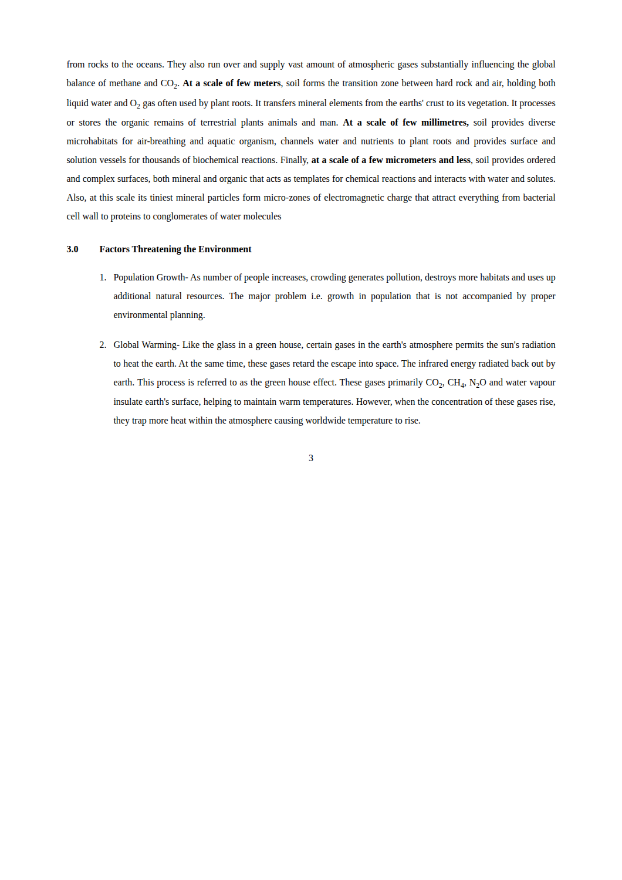from rocks to the oceans. They also run over and supply vast amount of atmospheric gases substantially influencing the global balance of methane and CO2. At a scale of few meters, soil forms the transition zone between hard rock and air, holding both liquid water and O2 gas often used by plant roots. It transfers mineral elements from the earths' crust to its vegetation. It processes or stores the organic remains of terrestrial plants animals and man. At a scale of few millimetres, soil provides diverse microhabitats for air-breathing and aquatic organism, channels water and nutrients to plant roots and provides surface and solution vessels for thousands of biochemical reactions. Finally, at a scale of a few micrometers and less, soil provides ordered and complex surfaces, both mineral and organic that acts as templates for chemical reactions and interacts with water and solutes. Also, at this scale its tiniest mineral particles form micro-zones of electromagnetic charge that attract everything from bacterial cell wall to proteins to conglomerates of water molecules
3.0 Factors Threatening the Environment
Population Growth- As number of people increases, crowding generates pollution, destroys more habitats and uses up additional natural resources. The major problem i.e. growth in population that is not accompanied by proper environmental planning.
Global Warming- Like the glass in a green house, certain gases in the earth's atmosphere permits the sun's radiation to heat the earth. At the same time, these gases retard the escape into space. The infrared energy radiated back out by earth. This process is referred to as the green house effect. These gases primarily CO2, CH4, N2O and water vapour insulate earth's surface, helping to maintain warm temperatures. However, when the concentration of these gases rise, they trap more heat within the atmosphere causing worldwide temperature to rise.
3